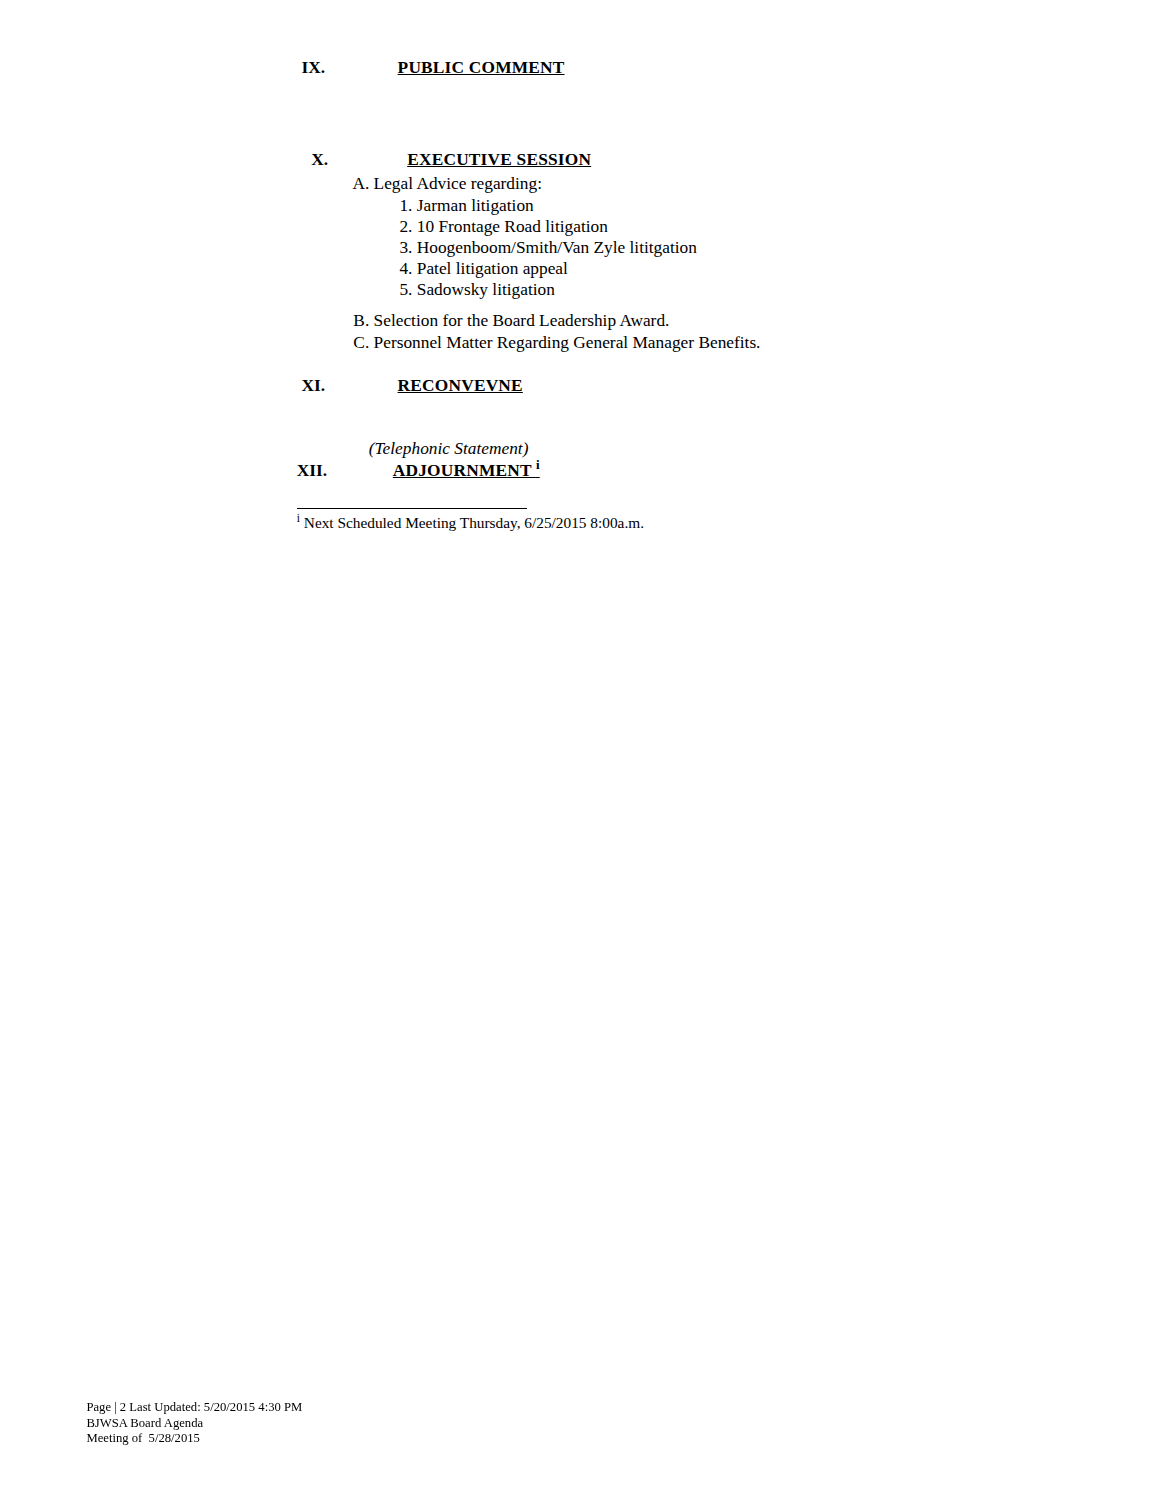IX.
PUBLIC COMMENT
X.
EXECUTIVE SESSION
Legal Advice regarding:
Jarman litigation
10 Frontage Road litigation
Hoogenboom/Smith/Van Zyle lititgation
Patel litigation appeal
Sadowsky litigation
Selection for the Board Leadership Award.
Personnel Matter Regarding General Manager Benefits.
XI.
RECONVEVNE
(Telephonic Statement)
XII.
ADJOURNMENT i
i Next Scheduled Meeting Thursday, 6/25/2015 8:00a.m.
Page | 2 Last Updated: 5/20/2015 4:30 PM
BJWSA Board Agenda
Meeting of 5/28/2015